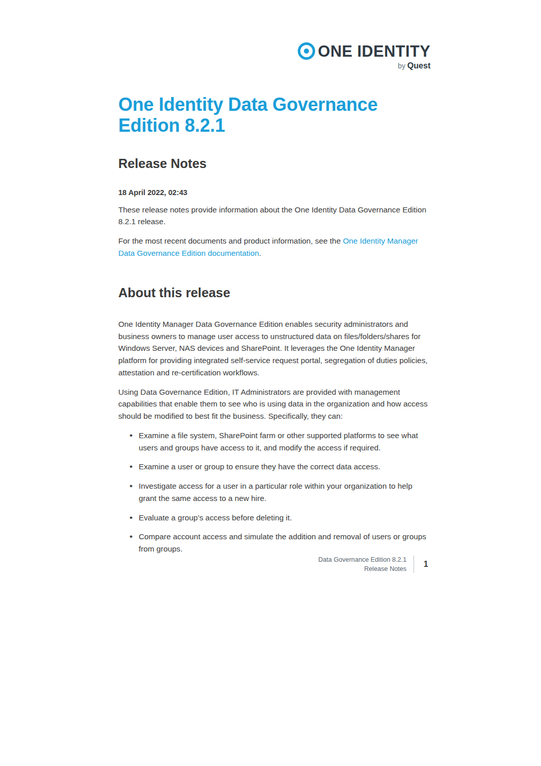ONE IDENTITY
by Quest
One Identity Data Governance
Edition 8.2.1
Release Notes
18 April 2022, 02:43
These release notes provide information about the One Identity Data Governance Edition 8.2.1 release.
For the most recent documents and product information, see the One Identity Manager Data Governance Edition documentation.
About this release
One Identity Manager Data Governance Edition enables security administrators and business owners to manage user access to unstructured data on files/folders/shares for Windows Server, NAS devices and SharePoint. It leverages the One Identity Manager platform for providing integrated self-service request portal, segregation of duties policies, attestation and re-certification workflows.
Using Data Governance Edition, IT Administrators are provided with management capabilities that enable them to see who is using data in the organization and how access should be modified to best fit the business. Specifically, they can:
Examine a file system, SharePoint farm or other supported platforms to see what users and groups have access to it, and modify the access if required.
Examine a user or group to ensure they have the correct data access.
Investigate access for a user in a particular role within your organization to help grant the same access to a new hire.
Evaluate a group’s access before deleting it.
Compare account access and simulate the addition and removal of users or groups from groups.
Data Governance Edition 8.2.1
Release Notes
1